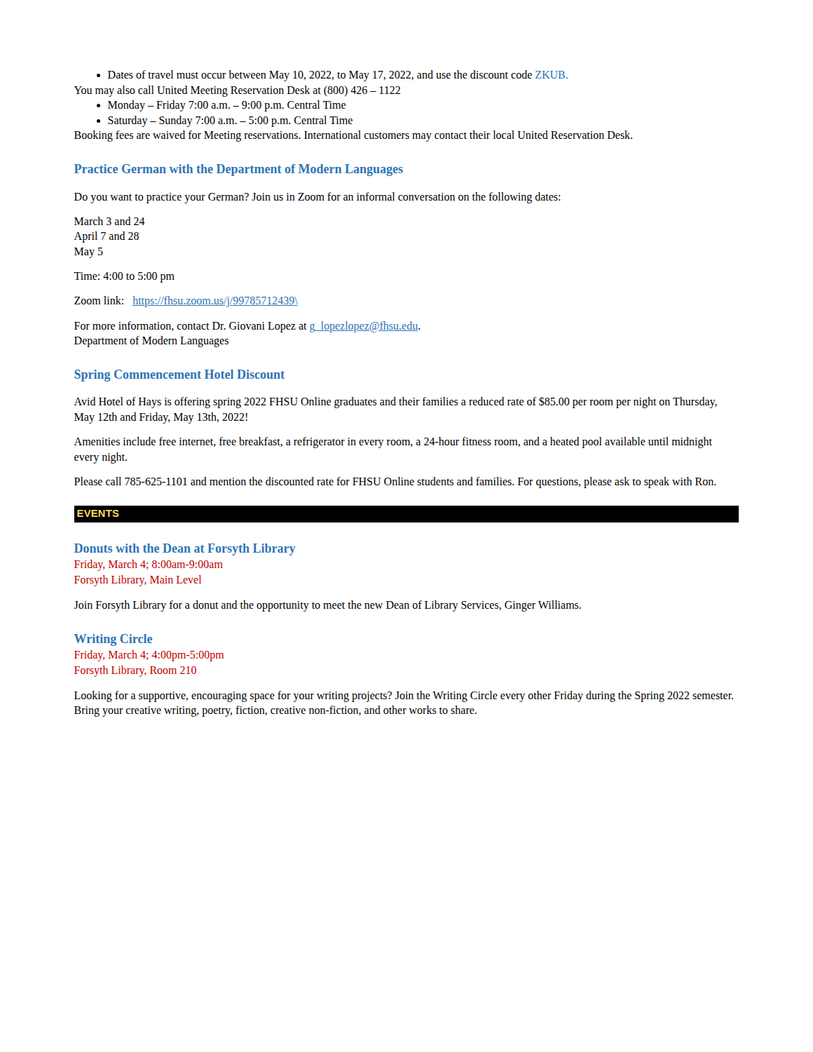Dates of travel must occur between May 10, 2022, to May 17, 2022, and use the discount code ZKUB.
You may also call United Meeting Reservation Desk at (800) 426 – 1122
Monday – Friday 7:00 a.m. – 9:00 p.m. Central Time
Saturday – Sunday 7:00 a.m. – 5:00 p.m. Central Time
Booking fees are waived for Meeting reservations. International customers may contact their local United Reservation Desk.
Practice German with the Department of Modern Languages
Do you want to practice your German? Join us in Zoom for an informal conversation on the following dates:
March 3 and 24
April 7 and 28
May 5
Time: 4:00 to 5:00 pm
Zoom link: https://fhsu.zoom.us/j/99785712439\
For more information, contact Dr. Giovani Lopez at g_lopezlopez@fhsu.edu.
Department of Modern Languages
Spring Commencement Hotel Discount
Avid Hotel of Hays is offering spring 2022 FHSU Online graduates and their families a reduced rate of $85.00 per room per night on Thursday, May 12th and Friday, May 13th, 2022!
Amenities include free internet, free breakfast, a refrigerator in every room, a 24-hour fitness room, and a heated pool available until midnight every night.
Please call 785-625-1101 and mention the discounted rate for FHSU Online students and families. For questions, please ask to speak with Ron.
EVENTS
Donuts with the Dean at Forsyth Library
Friday, March 4; 8:00am-9:00am
Forsyth Library, Main Level
Join Forsyth Library for a donut and the opportunity to meet the new Dean of Library Services, Ginger Williams.
Writing Circle
Friday, March 4; 4:00pm-5:00pm
Forsyth Library, Room 210
Looking for a supportive, encouraging space for your writing projects? Join the Writing Circle every other Friday during the Spring 2022 semester. Bring your creative writing, poetry, fiction, creative non-fiction, and other works to share.